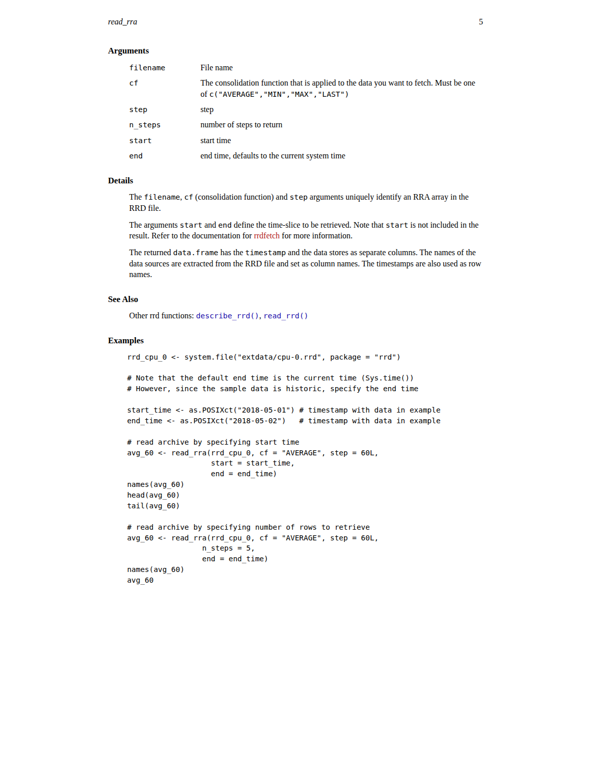read_rra 5
Arguments
filename
File name
cf
The consolidation function that is applied to the data you want to fetch. Must be one of c("AVERAGE","MIN","MAX","LAST")
step
step
n_steps
number of steps to return
start
start time
end
end time, defaults to the current system time
Details
The filename, cf (consolidation function) and step arguments uniquely identify an RRA array in the RRD file.
The arguments start and end define the time-slice to be retrieved. Note that start is not included in the result. Refer to the documentation for rrdfetch for more information.
The returned data.frame has the timestamp and the data stores as separate columns. The names of the data sources are extracted from the RRD file and set as column names. The timestamps are also used as row names.
See Also
Other rrd functions: describe_rrd(), read_rrd()
Examples
rrd_cpu_0 <- system.file("extdata/cpu-0.rrd", package = "rrd")

# Note that the default end time is the current time (Sys.time())
# However, since the sample data is historic, specify the end time

start_time <- as.POSIXct("2018-05-01") # timestamp with data in example
end_time <- as.POSIXct("2018-05-02")   # timestamp with data in example

# read archive by specifying start time
avg_60 <- read_rra(rrd_cpu_0, cf = "AVERAGE", step = 60L,
                   start = start_time,
                   end = end_time)
names(avg_60)
head(avg_60)
tail(avg_60)

# read archive by specifying number of rows to retrieve
avg_60 <- read_rra(rrd_cpu_0, cf = "AVERAGE", step = 60L,
                 n_steps = 5,
                 end = end_time)
names(avg_60)
avg_60